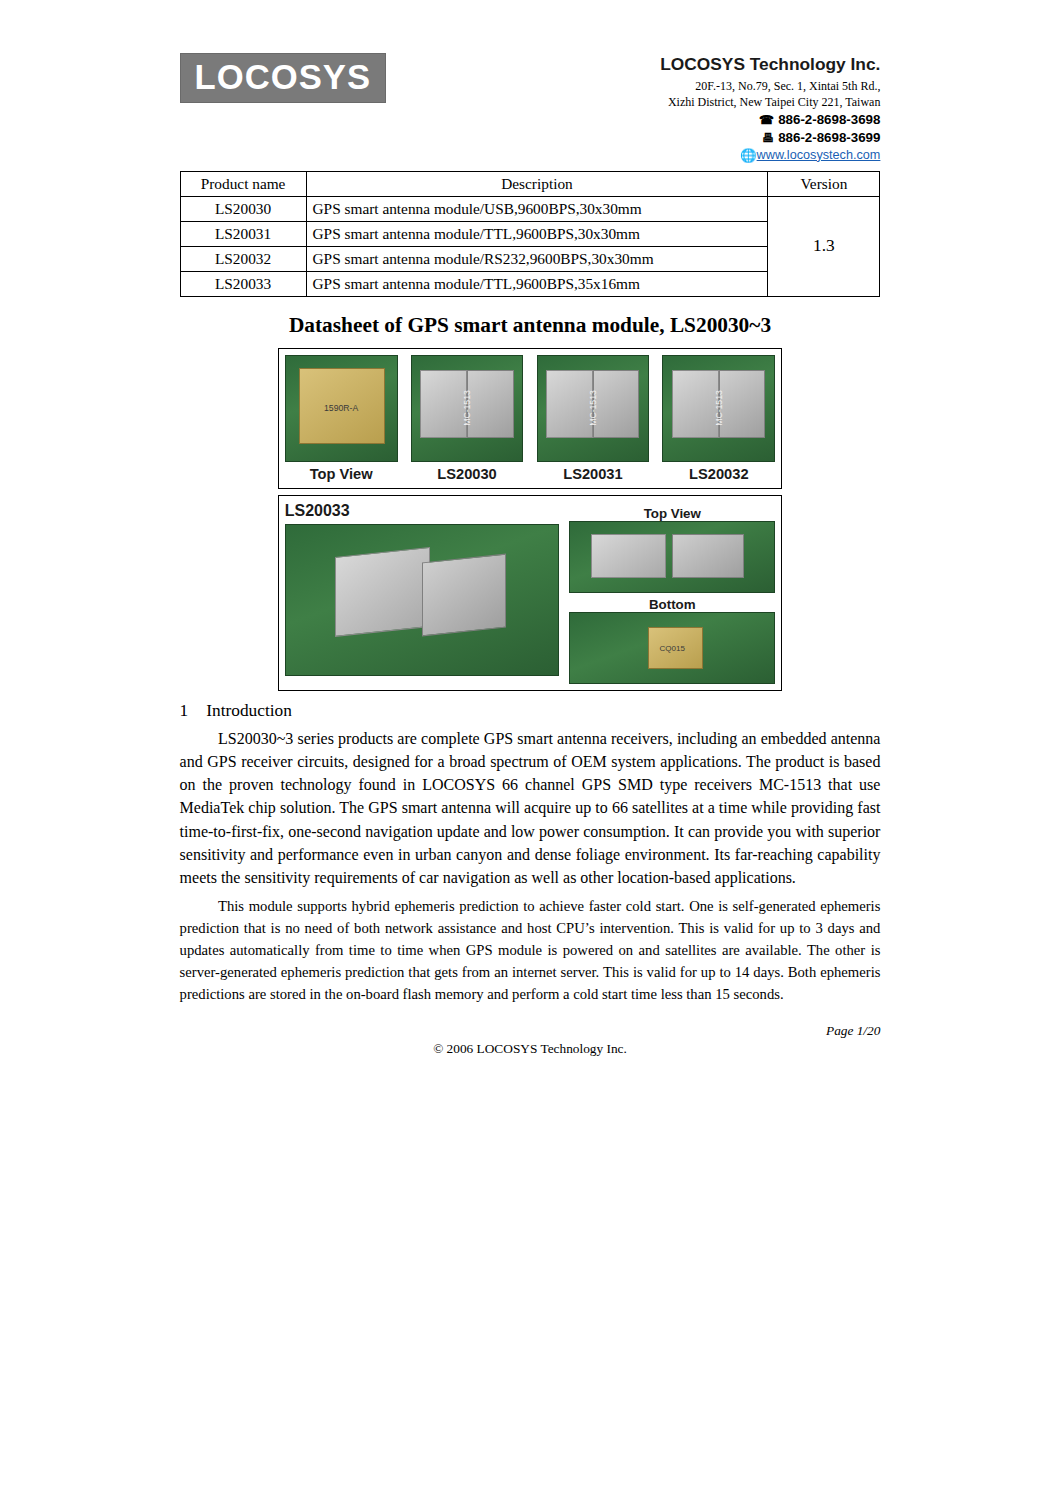LOCOSYS
LOCOSYS Technology Inc.
20F.-13, No.79, Sec. 1, Xintai 5th Rd.,
Xizhi District, New Taipei City 221, Taiwan
☎ 886-2-8698-3698
🖶 886-2-8698-3699
🌐www.locosystech.com
| Product name | Description | Version |
| LS20030 | GPS smart antenna module/USB,9600BPS,30x30mm | 1.3 |
| LS20031 | GPS smart antenna module/TTL,9600BPS,30x30mm |
| LS20032 | GPS smart antenna module/RS232,9600BPS,30x30mm |
| LS20033 | GPS smart antenna module/TTL,9600BPS,35x16mm |
Datasheet of GPS smart antenna module, LS20030~3
1590R-A
Top View
MC-1513
LS20030
MC-1513
LS20031
MC-1513
LS20032
LS20033
Top View
Bottom
CQ015
1 Introduction
LS20030~3 series products are complete GPS smart antenna receivers, including an embedded antenna and GPS receiver circuits, designed for a broad spectrum of OEM system applications. The product is based on the proven technology found in LOCOSYS 66 channel GPS SMD type receivers MC-1513 that use MediaTek chip solution. The GPS smart antenna will acquire up to 66 satellites at a time while providing fast time-to-first-fix, one-second navigation update and low power consumption. It can provide you with superior sensitivity and performance even in urban canyon and dense foliage environment. Its far-reaching capability meets the sensitivity requirements of car navigation as well as other location-based applications.
This module supports hybrid ephemeris prediction to achieve faster cold start. One is self-generated ephemeris prediction that is no need of both network assistance and host CPU’s intervention. This is valid for up to 3 days and updates automatically from time to time when GPS module is powered on and satellites are available. The other is server-generated ephemeris prediction that gets from an internet server. This is valid for up to 14 days. Both ephemeris predictions are stored in the on-board flash memory and perform a cold start time less than 15 seconds.
Page 1/20
© 2006 LOCOSYS Technology Inc.